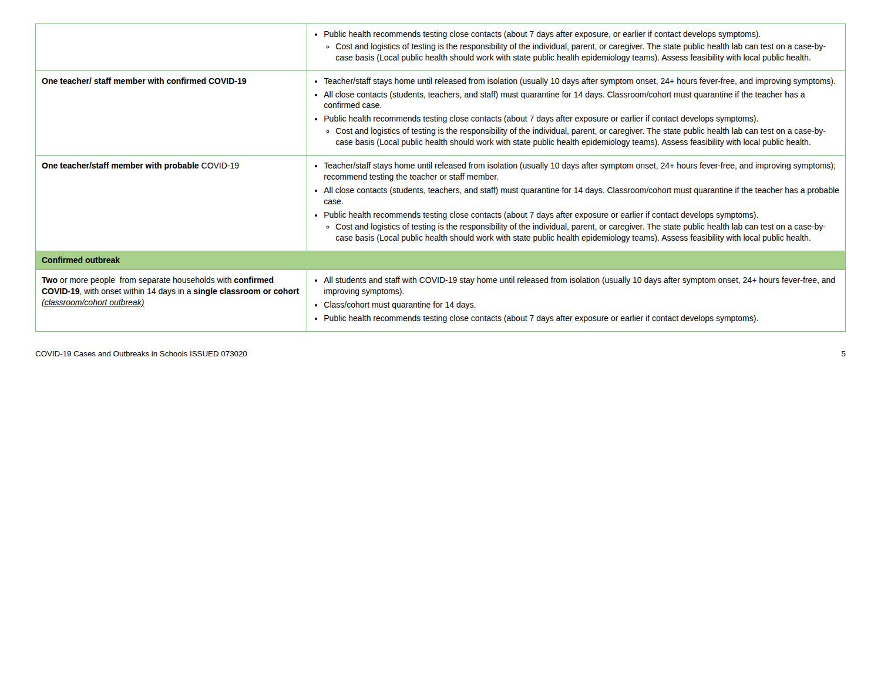| | Public health recommends testing close contacts (about 7 days after exposure, or earlier if contact develops symptoms). Cost and logistics of testing is the responsibility of the individual, parent, or caregiver. The state public health lab can test on a case-by-case basis (Local public health should work with state public health epidemiology teams). Assess feasibility with local public health. |
| One teacher/ staff member with confirmed COVID-19 | Teacher/staff stays home until released from isolation (usually 10 days after symptom onset, 24+ hours fever-free, and improving symptoms). All close contacts (students, teachers, and staff) must quarantine for 14 days. Classroom/cohort must quarantine if the teacher has a confirmed case. Public health recommends testing close contacts (about 7 days after exposure or earlier if contact develops symptoms). Cost and logistics of testing is the responsibility of the individual, parent, or caregiver. The state public health lab can test on a case-by-case basis (Local public health should work with state public health epidemiology teams). Assess feasibility with local public health. |
| One teacher/staff member with probable COVID-19 | Teacher/staff stays home until released from isolation (usually 10 days after symptom onset, 24+ hours fever-free, and improving symptoms); recommend testing the teacher or staff member. All close contacts (students, teachers, and staff) must quarantine for 14 days. Classroom/cohort must quarantine if the teacher has a probable case. Public health recommends testing close contacts (about 7 days after exposure or earlier if contact develops symptoms). Cost and logistics of testing is the responsibility of the individual, parent, or caregiver. The state public health lab can test on a case-by-case basis (Local public health should work with state public health epidemiology teams). Assess feasibility with local public health. |
| Confirmed outbreak |
| Two or more people from separate households with confirmed COVID-19 , with onset within 14 days in a single classroom or cohort (classroom/cohort outbreak) | All students and staff with COVID-19 stay home until released from isolation (usually 10 days after symptom onset, 24+ hours fever-free, and improving symptoms). Class/cohort must quarantine for 14 days. Public health recommends testing close contacts (about 7 days after exposure or earlier if contact develops symptoms). |
COVID-19 Cases and Outbreaks in Schools ISSUED 073020 5